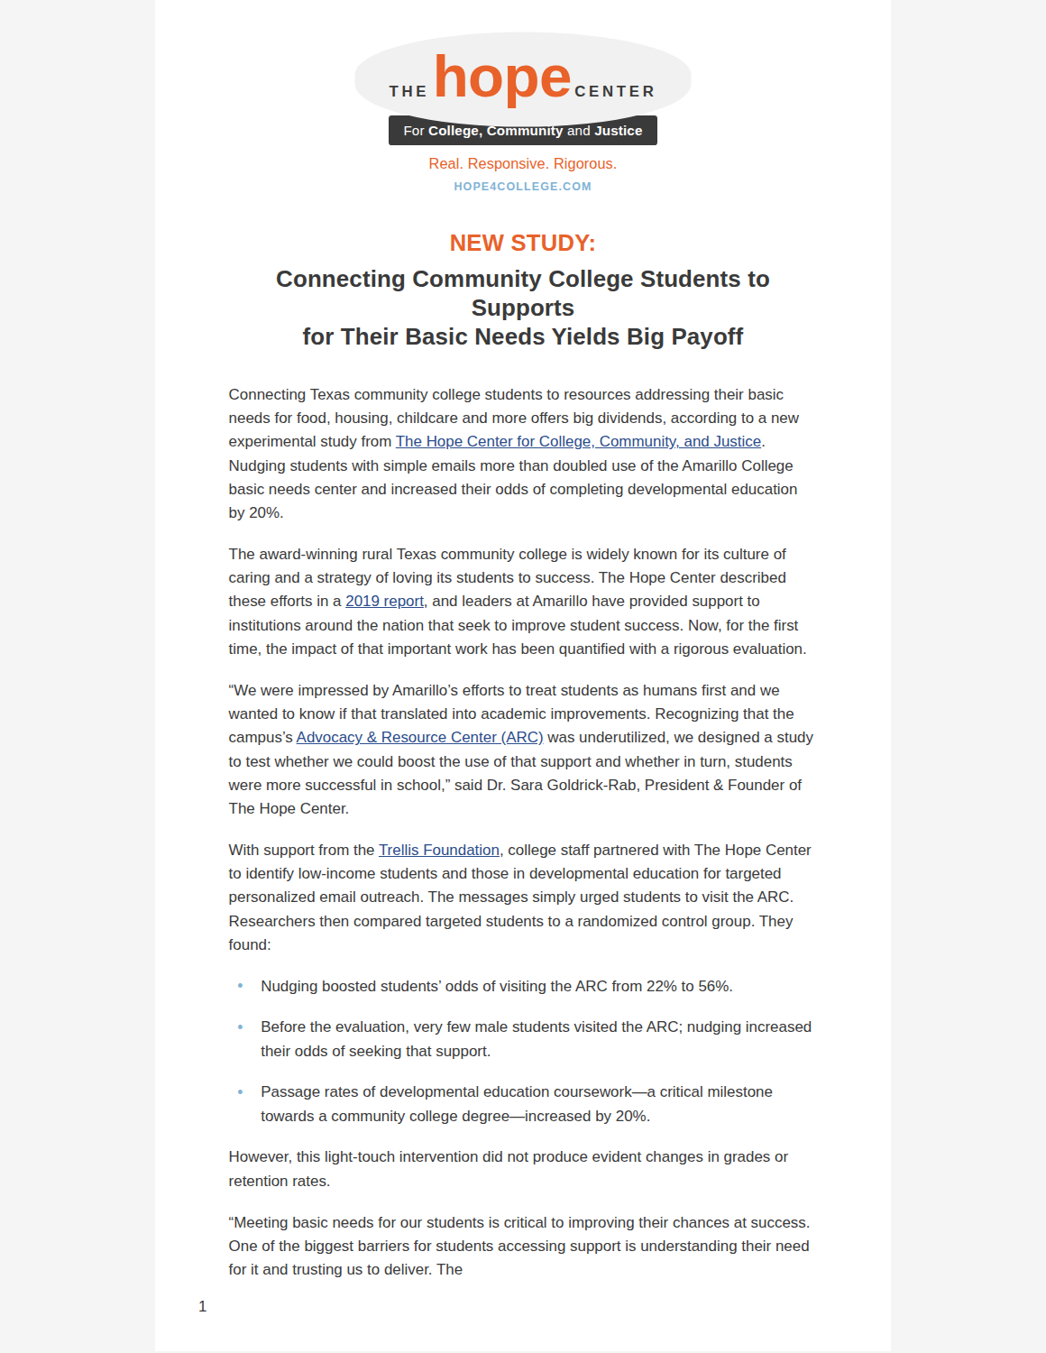The hope Center
For College, Community and Justice
Real. Responsive. Rigorous.
HOPE4COLLEGE.COM
NEW STUDY:
Connecting Community College Students to Supports
for Their Basic Needs Yields Big Payoff
Connecting Texas community college students to resources addressing their basic needs for food, housing, childcare and more offers big dividends, according to a new experimental study from The Hope Center for College, Community, and Justice. Nudging students with simple emails more than doubled use of the Amarillo College basic needs center and increased their odds of completing developmental education by 20%.
The award-winning rural Texas community college is widely known for its culture of caring and a strategy of loving its students to success. The Hope Center described these efforts in a 2019 report, and leaders at Amarillo have provided support to institutions around the nation that seek to improve student success. Now, for the first time, the impact of that important work has been quantified with a rigorous evaluation.
“We were impressed by Amarillo’s efforts to treat students as humans first and we wanted to know if that translated into academic improvements. Recognizing that the campus’s Advocacy & Resource Center (ARC) was underutilized, we designed a study to test whether we could boost the use of that support and whether in turn, students were more successful in school,” said Dr. Sara Goldrick-Rab, President & Founder of The Hope Center.
With support from the Trellis Foundation, college staff partnered with The Hope Center to identify low-income students and those in developmental education for targeted personalized email outreach. The messages simply urged students to visit the ARC. Researchers then compared targeted students to a randomized control group. They found:
Nudging boosted students’ odds of visiting the ARC from 22% to 56%.
Before the evaluation, very few male students visited the ARC; nudging increased their odds of seeking that support.
Passage rates of developmental education coursework—a critical milestone towards a community college degree—increased by 20%.
However, this light-touch intervention did not produce evident changes in grades or retention rates.
“Meeting basic needs for our students is critical to improving their chances at success. One of the biggest barriers for students accessing support is understanding their need for it and trusting us to deliver. The
1